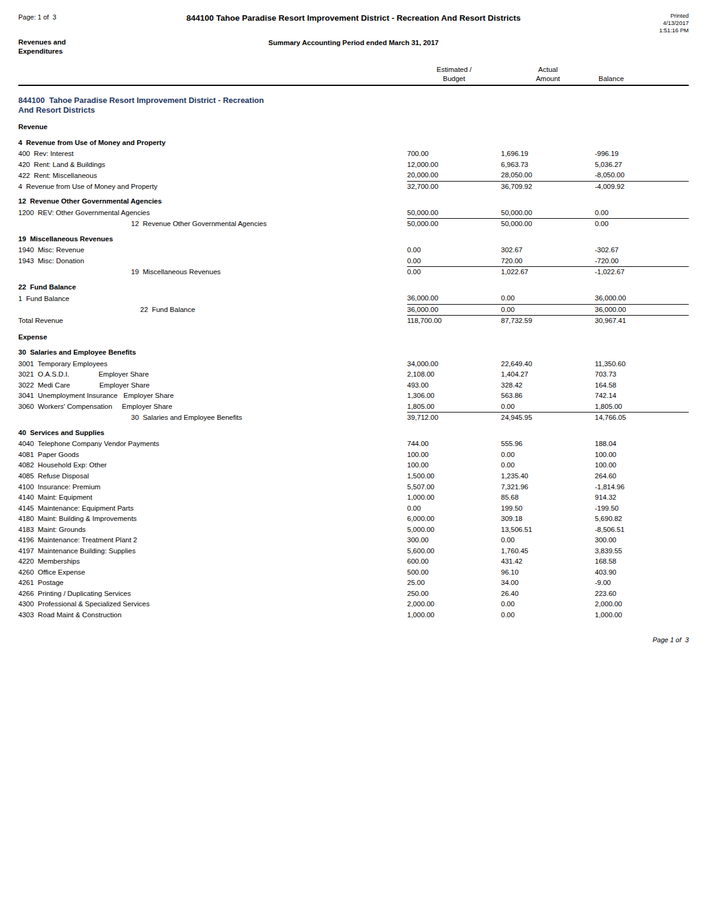Page: 1 of 3
844100 Tahoe Paradise Resort Improvement District - Recreation And Resort Districts
Printed
4/13/2017
1:51:16 PM
Revenues and
Expenditures
Summary Accounting Period ended March 31, 2017
| | Estimated / Budget | Actual Amount | Balance |
| --- | --- | --- | --- |
| 844100 Tahoe Paradise Resort Improvement District - Recreation And Resort Districts | | | |
| Revenue | | | |
| 4 Revenue from Use of Money and Property | | | |
| 400 Rev: Interest | 700.00 | 1,696.19 | -996.19 |
| 420 Rent: Land & Buildings | 12,000.00 | 6,963.73 | 5,036.27 |
| 422 Rent: Miscellaneous | 20,000.00 | 28,050.00 | -8,050.00 |
| 4 Revenue from Use of Money and Property | 32,700.00 | 36,709.92 | -4,009.92 |
| 12 Revenue Other Governmental Agencies | | | |
| 1200 REV: Other Governmental Agencies | 50,000.00 | 50,000.00 | 0.00 |
| 12 Revenue Other Governmental Agencies | 50,000.00 | 50,000.00 | 0.00 |
| 19 Miscellaneous Revenues | | | |
| 1940 Misc: Revenue | 0.00 | 302.67 | -302.67 |
| 1943 Misc: Donation | 0.00 | 720.00 | -720.00 |
| 19 Miscellaneous Revenues | 0.00 | 1,022.67 | -1,022.67 |
| 22 Fund Balance | | | |
| 1 Fund Balance | 36,000.00 | 0.00 | 36,000.00 |
| 22 Fund Balance | 36,000.00 | 0.00 | 36,000.00 |
| Total Revenue | 118,700.00 | 87,732.59 | 30,967.41 |
| Expense | | | |
| 30 Salaries and Employee Benefits | | | |
| 3001 Temporary Employees | 34,000.00 | 22,649.40 | 11,350.60 |
| 3021 O.A.S.D.I. Employer Share | 2,108.00 | 1,404.27 | 703.73 |
| 3022 Medi Care Employer Share | 493.00 | 328.42 | 164.58 |
| 3041 Unemployment Insurance Employer Share | 1,306.00 | 563.86 | 742.14 |
| 3060 Workers' Compensation Employer Share | 1,805.00 | 0.00 | 1,805.00 |
| 30 Salaries and Employee Benefits | 39,712.00 | 24,945.95 | 14,766.05 |
| 40 Services and Supplies | | | |
| 4040 Telephone Company Vendor Payments | 744.00 | 555.96 | 188.04 |
| 4081 Paper Goods | 100.00 | 0.00 | 100.00 |
| 4082 Household Exp: Other | 100.00 | 0.00 | 100.00 |
| 4085 Refuse Disposal | 1,500.00 | 1,235.40 | 264.60 |
| 4100 Insurance: Premium | 5,507.00 | 7,321.96 | -1,814.96 |
| 4140 Maint: Equipment | 1,000.00 | 85.68 | 914.32 |
| 4145 Maintenance: Equipment Parts | 0.00 | 199.50 | -199.50 |
| 4180 Maint: Building & Improvements | 6,000.00 | 309.18 | 5,690.82 |
| 4183 Maint: Grounds | 5,000.00 | 13,506.51 | -8,506.51 |
| 4196 Maintenance: Treatment Plant 2 | 300.00 | 0.00 | 300.00 |
| 4197 Maintenance Building: Supplies | 5,600.00 | 1,760.45 | 3,839.55 |
| 4220 Memberships | 600.00 | 431.42 | 168.58 |
| 4260 Office Expense | 500.00 | 96.10 | 403.90 |
| 4261 Postage | 25.00 | 34.00 | -9.00 |
| 4266 Printing / Duplicating Services | 250.00 | 26.40 | 223.60 |
| 4300 Professional & Specialized Services | 2,000.00 | 0.00 | 2,000.00 |
| 4303 Road Maint & Construction | 1,000.00 | 0.00 | 1,000.00 |
Page 1 of 3